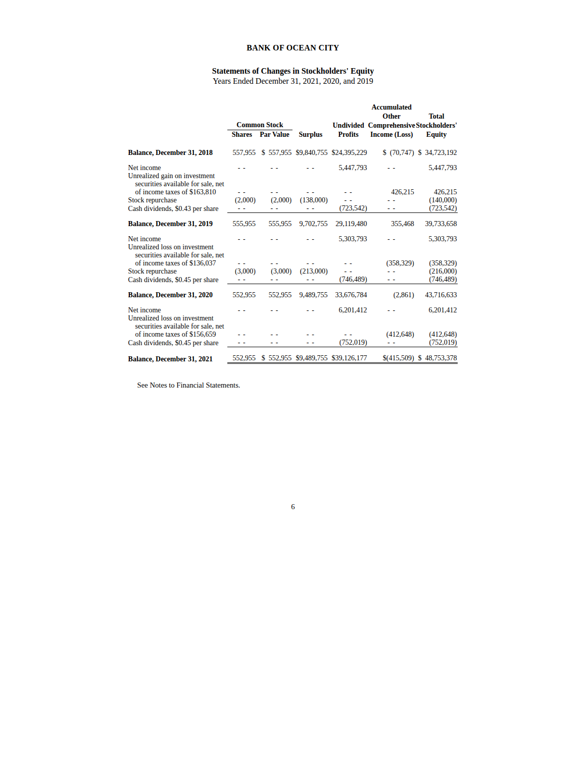BANK OF OCEAN CITY
Statements of Changes in Stockholders' Equity
Years Ended December 31, 2021, 2020, and 2019
| | | | | | Accumulated | |
| | | | | | Other | Total |
| | Common Stock | | Undivided | Comprehensive | Stockholders' |
| | Shares | Par Value | Surplus | Profits | Income (Loss) | Equity |
| Balance, December 31, 2018 | 557,955 | $ 557,955 | $9,840,755 | $24,395,229 | $ (70,747) | $ 34,723,192 |
| Net income | - - | - - | - - | 5,447,793 | - - | 5,447,793 |
| Unrealized gain on investment | | | | | | |
| securities available for sale, net | | | | | | |
| of income taxes of $163,810 | - - | - - | - - | - - | 426,215 | 426,215 |
| Stock repurchase | (2,000) | (2,000) | (138,000) | - - | - - | (140,000) |
| Cash dividends, $0.43 per share | - - | - - | - - | (723,542) | - - | (723,542) |
| Balance, December 31, 2019 | 555,955 | 555,955 | 9,702,755 | 29,119,480 | 355,468 | 39,733,658 |
| Net income | - - | - - | - - | 5,303,793 | - - | 5,303,793 |
| Unrealized loss on investment | | | | | | |
| securities available for sale, net | | | | | | |
| of income taxes of $136,037 | - - | - - | - - | - - | (358,329) | (358,329) |
| Stock repurchase | (3,000) | (3,000) | (213,000) | - - | - - | (216,000) |
| Cash dividends, $0.45 per share | - - | - - | - - | (746,489) | - - | (746,489) |
| Balance, December 31, 2020 | 552,955 | 552,955 | 9,489,755 | 33,676,784 | (2,861) | 43,716,633 |
| Net income | - - | - - | - - | 6,201,412 | - - | 6,201,412 |
| Unrealized loss on investment | | | | | | |
| securities available for sale, net | | | | | | |
| of income taxes of $156,659 | - - | - - | - - | - - | (412,648) | (412,648) |
| Cash dividends, $0.45 per share | - - | - - | - - | (752,019) | - - | (752,019) |
| Balance, December 31, 2021 | 552,955 | $ 552,955 | $9,489,755 | $39,126,177 | $(415,509) | $ 48,753,378 |
See Notes to Financial Statements.
6